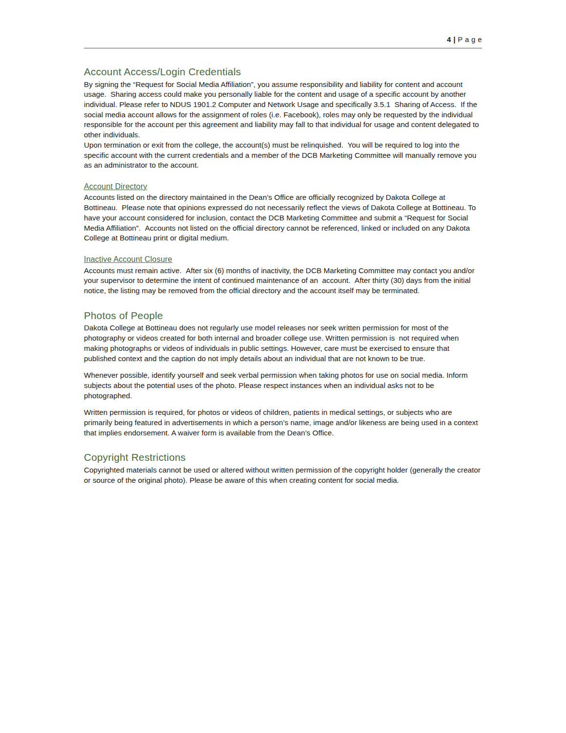4 | P a g e
Account Access/Login Credentials
By signing the “Request for Social Media Affiliation”, you assume responsibility and liability for content and account usage. Sharing access could make you personally liable for the content and usage of a specific account by another individual. Please refer to NDUS 1901.2 Computer and Network Usage and specifically 3.5.1 Sharing of Access. If the social media account allows for the assignment of roles (i.e. Facebook), roles may only be requested by the individual responsible for the account per this agreement and liability may fall to that individual for usage and content delegated to other individuals.
Upon termination or exit from the college, the account(s) must be relinquished. You will be required to log into the specific account with the current credentials and a member of the DCB Marketing Committee will manually remove you as an administrator to the account.
Account Directory
Accounts listed on the directory maintained in the Dean’s Office are officially recognized by Dakota College at Bottineau. Please note that opinions expressed do not necessarily reflect the views of Dakota College at Bottineau. To have your account considered for inclusion, contact the DCB Marketing Committee and submit a “Request for Social Media Affiliation”. Accounts not listed on the official directory cannot be referenced, linked or included on any Dakota College at Bottineau print or digital medium.
Inactive Account Closure
Accounts must remain active. After six (6) months of inactivity, the DCB Marketing Committee may contact you and/or your supervisor to determine the intent of continued maintenance of an account. After thirty (30) days from the initial notice, the listing may be removed from the official directory and the account itself may be terminated.
Photos of People
Dakota College at Bottineau does not regularly use model releases nor seek written permission for most of the photography or videos created for both internal and broader college use. Written permission is not required when making photographs or videos of individuals in public settings. However, care must be exercised to ensure that published context and the caption do not imply details about an individual that are not known to be true.
Whenever possible, identify yourself and seek verbal permission when taking photos for use on social media. Inform subjects about the potential uses of the photo. Please respect instances when an individual asks not to be photographed.
Written permission is required, for photos or videos of children, patients in medical settings, or subjects who are primarily being featured in advertisements in which a person’s name, image and/or likeness are being used in a context that implies endorsement. A waiver form is available from the Dean’s Office.
Copyright Restrictions
Copyrighted materials cannot be used or altered without written permission of the copyright holder (generally the creator or source of the original photo). Please be aware of this when creating content for social media.